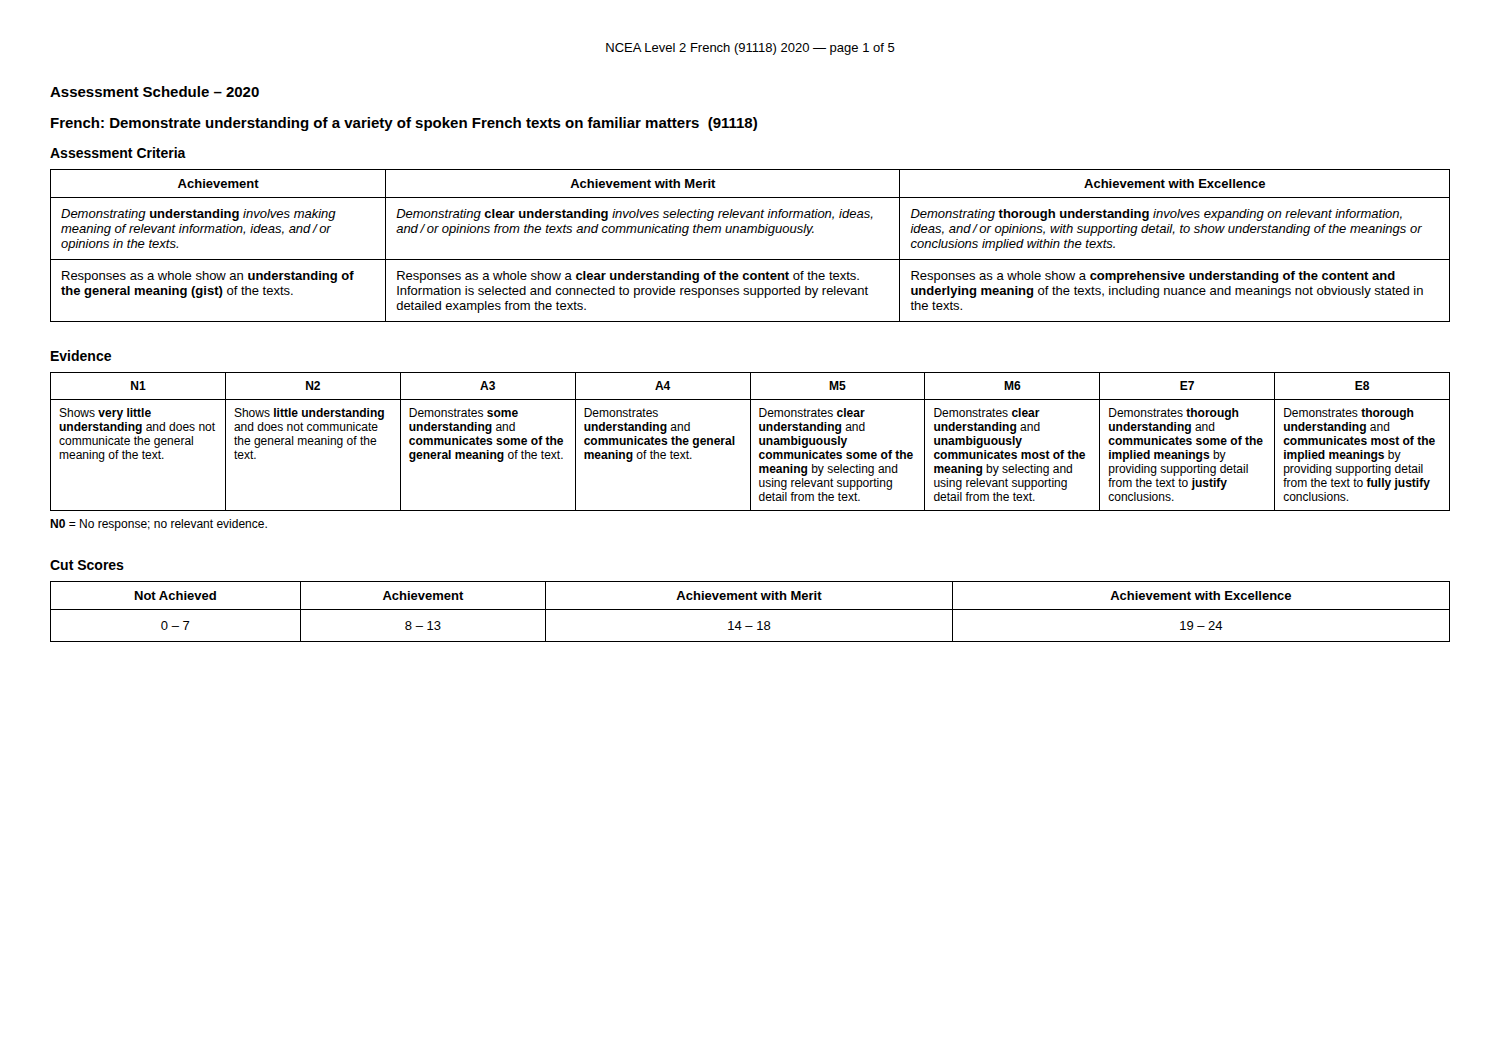NCEA Level 2 French (91118) 2020 — page 1 of 5
Assessment Schedule – 2020
French: Demonstrate understanding of a variety of spoken French texts on familiar matters (91118)
Assessment Criteria
| Achievement | Achievement with Merit | Achievement with Excellence |
| --- | --- | --- |
| Demonstrating understanding involves making meaning of relevant information, ideas, and / or opinions in the texts. | Demonstrating clear understanding involves selecting relevant information, ideas, and / or opinions from the texts and communicating them unambiguously. | Demonstrating thorough understanding involves expanding on relevant information, ideas, and / or opinions, with supporting detail, to show understanding of the meanings or conclusions implied within the texts. |
| Responses as a whole show an understanding of the general meaning (gist) of the texts. | Responses as a whole show a clear understanding of the content of the texts. Information is selected and connected to provide responses supported by relevant detailed examples from the texts. | Responses as a whole show a comprehensive understanding of the content and underlying meaning of the texts, including nuance and meanings not obviously stated in the texts. |
Evidence
| N1 | N2 | A3 | A4 | M5 | M6 | E7 | E8 |
| --- | --- | --- | --- | --- | --- | --- | --- |
| Shows very little understanding and does not communicate the general meaning of the text. | Shows little understanding and does not communicate the general meaning of the text. | Demonstrates some understanding and communicates some of the general meaning of the text. | Demonstrates understanding and communicates the general meaning of the text. | Demonstrates clear understanding and unambiguously communicates some of the meaning by selecting and using relevant supporting detail from the text. | Demonstrates clear understanding and unambiguously communicates most of the meaning by selecting and using relevant supporting detail from the text. | Demonstrates thorough understanding and communicates some of the implied meanings by providing supporting detail from the text to justify conclusions. | Demonstrates thorough understanding and communicates most of the implied meanings by providing supporting detail from the text to fully justify conclusions. |
N0 = No response; no relevant evidence.
Cut Scores
| Not Achieved | Achievement | Achievement with Merit | Achievement with Excellence |
| --- | --- | --- | --- |
| 0 – 7 | 8 – 13 | 14 – 18 | 19 – 24 |